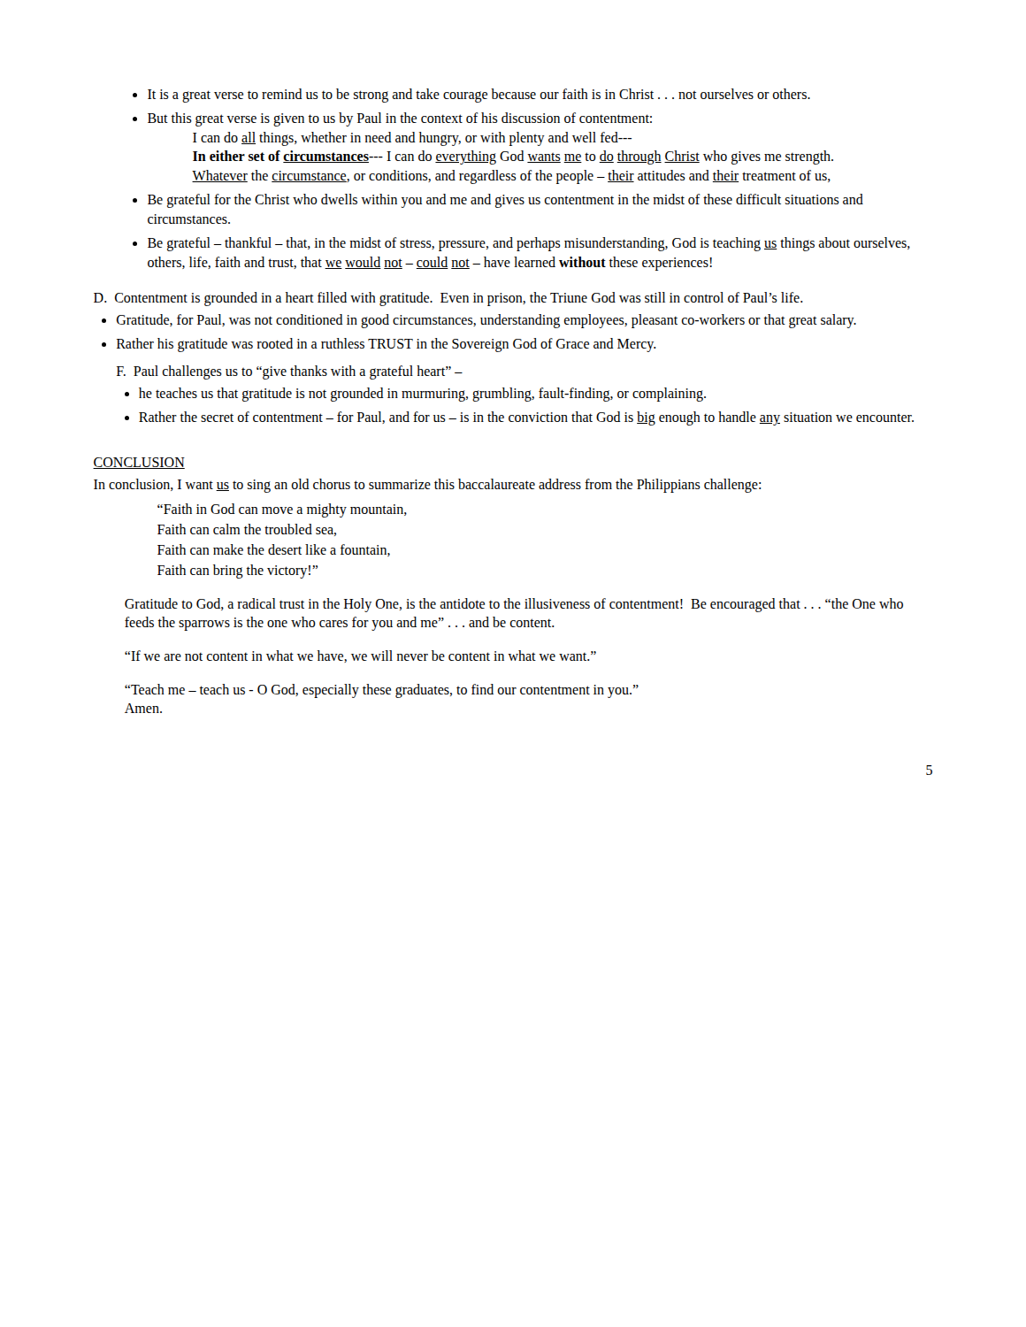It is a great verse to remind us to be strong and take courage because our faith is in Christ . . . not ourselves or others.
But this great verse is given to us by Paul in the context of his discussion of contentment:
I can do all things, whether in need and hungry, or with plenty and well fed---
In either set of circumstances--- I can do everything God wants me to do through Christ who gives me strength.
Whatever the circumstance, or conditions, and regardless of the people – their attitudes and their treatment of us,
Be grateful for the Christ who dwells within you and me and gives us contentment in the midst of these difficult situations and circumstances.
Be grateful – thankful – that, in the midst of stress, pressure, and perhaps misunderstanding, God is teaching us things about ourselves, others, life, faith and trust, that we would not – could not – have learned without these experiences!
D. Contentment is grounded in a heart filled with gratitude. Even in prison, the Triune God was still in control of Paul’s life.
Gratitude, for Paul, was not conditioned in good circumstances, understanding employees, pleasant co-workers or that great salary.
Rather his gratitude was rooted in a ruthless TRUST in the Sovereign God of Grace and Mercy.
F. Paul challenges us to “give thanks with a grateful heart” –
he teaches us that gratitude is not grounded in murmuring, grumbling, fault-finding, or complaining.
Rather the secret of contentment – for Paul, and for us – is in the conviction that God is big enough to handle any situation we encounter.
CONCLUSION
In conclusion, I want us to sing an old chorus to summarize this baccalaureate address from the Philippians challenge:
“Faith in God can move a mighty mountain,
Faith can calm the troubled sea,
Faith can make the desert like a fountain,
Faith can bring the victory!”
Gratitude to God, a radical trust in the Holy One, is the antidote to the illusiveness of contentment! Be encouraged that . . . “the One who feeds the sparrows is the one who cares for you and me” . . . and be content.
“If we are not content in what we have, we will never be content in what we want.”
“Teach me – teach us - O God, especially these graduates, to find our contentment in you.”
Amen.
5